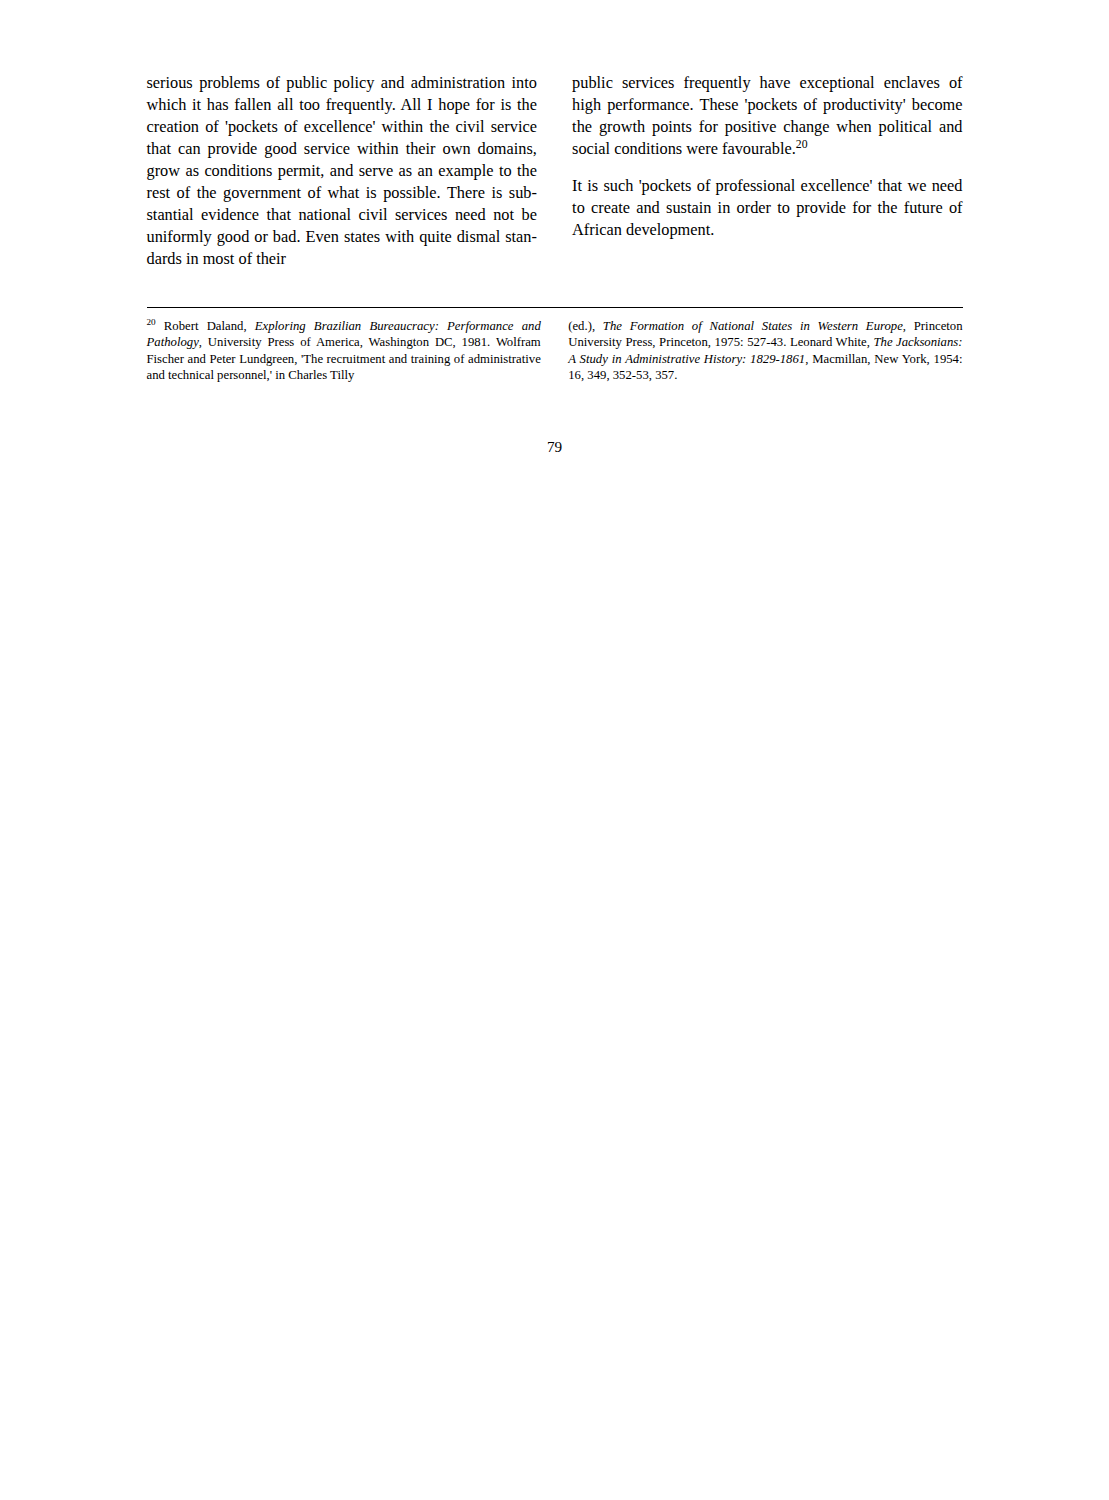serious problems of public policy and administration into which it has fallen all too frequently. All I hope for is the creation of 'pockets of excellence' within the civil service that can provide good service within their own domains, grow as conditions permit, and serve as an example to the rest of the government of what is possible. There is substantial evidence that national civil services need not be uniformly good or bad. Even states with quite dismal standards in most of their
public services frequently have exceptional enclaves of high performance. These 'pockets of productivity' become the growth points for positive change when political and social conditions were favourable.20
It is such 'pockets of professional excellence' that we need to create and sustain in order to provide for the future of African development.
20 Robert Daland, Exploring Brazilian Bureaucracy: Performance and Pathology, University Press of America, Washington DC, 1981. Wolfram Fischer and Peter Lundgreen, 'The recruitment and training of administrative and technical personnel,' in Charles Tilly
(ed.), The Formation of National States in Western Europe, Princeton University Press, Princeton, 1975: 527-43. Leonard White, The Jacksonians: A Study in Administrative History: 1829-1861, Macmillan, New York, 1954: 16, 349, 352-53, 357.
79